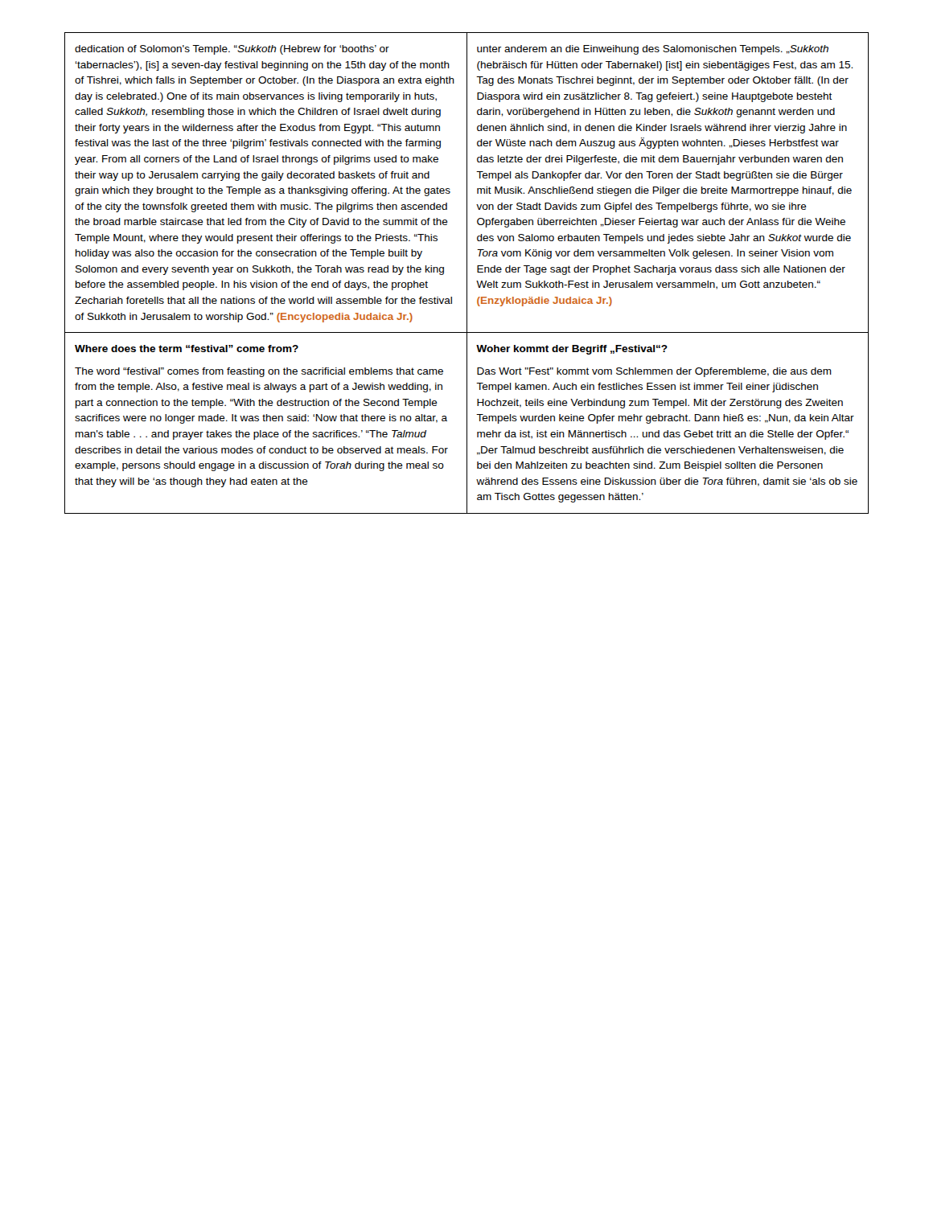| dedication of Solomon's Temple. “ Sukkoth (Hebrew for ‘booths’ or ‘tabernacles’), [is] a seven-day festival beginning on the 15th day of the month of Tishrei, which falls in September or October. (In the Diaspora an extra eighth day is celebrated.) One of its main observances is living temporarily in huts, called Sukkoth, resembling those in which the Children of Israel dwelt during their forty years in the wilderness after the Exodus from Egypt. “This autumn festival was the last of the three ‘pilgrim’ festivals connected with the farming year. From all corners of the Land of Israel throngs of pilgrims used to make their way up to Jerusalem carrying the gaily decorated baskets of fruit and grain which they brought to the Temple as a thanksgiving offering. At the gates of the city the townsfolk greeted them with music. The pilgrims then ascended the broad marble staircase that led from the City of David to the summit of the Temple Mount, where they would present their offerings to the Priests. “This holiday was also the occasion for the consecration of the Temple built by Solomon and every seventh year on Sukkoth, the Torah was read by the king before the assembled people. In his vision of the end of days, the prophet Zechariah foretells that all the nations of the world will assemble for the festival of Sukkoth in Jerusalem to worship God.” (Encyclopedia Judaica Jr.) | unter anderem an die Einweihung des Salomonischen Tempels. „ Sukkoth (hebräisch für Hütten oder Tabernakel) [ist] ein sieben­tägiges Fest, das am 15. Tag des Monats Tischrei beginnt, der im September oder Oktober fällt. (In der Diaspora wird ein zusätzlicher 8. Tag gefeiert.) seine Hauptgebote besteht darin, vorübergehend in Hütten zu leben, die Sukkoth genannt werden und denen ähnlich sind, in denen die Kinder Israels während ihrer vierzig Jahre in der Wüste nach dem Auszug aus Ägypten wohnten. „Dieses Herbstfest war das letzte der drei Pilgerfeste, die mit dem Bauernjahr verbunden waren den Tempel als Dankopfer dar. Vor den Toren der Stadt begrüßten sie die Bürger mit Musik. Anschließend stiegen die Pilger die breite Marmortreppe hinauf, die von der Stadt Davids zum Gipfel des Tempelbergs führte, wo sie ihre Opfergaben überreichten „Dieser Feiertag war auch der Anlass für die Weihe des von Salomo erbauten Tempels und jedes siebte Jahr an Sukkot wurde die Tora vom König vor dem versammelten Volk gelesen. In seiner Vision vom Ende der Tage sagt der Prophet Sacharja voraus dass sich alle Nationen der Welt zum Sukkoth-Fest in Jerusalem versammeln, um Gott anzubeten.“ (Enzyklopädie Judaica Jr.) |
| Where does the term “festival” come from? The word “festival” comes from feasting on the sacrificial emblems that came from the temple. Also, a festive meal is always a part of a Jewish wedding, in part a connection to the temple. “With the destruction of the Second Temple sacrifices were no longer made. It was then said: ‘Now that there is no altar, a man's table . . . and prayer takes the place of the sacrifices.’ “The Talmud describes in detail the various modes of conduct to be observed at meals. For example, persons should engage in a discussion of Torah during the meal so that they will be ‘as though they had eaten at the | Woher kommt der Begriff „Festival“? Das Wort "Fest" kommt vom Schlemmen der Opferembleme, die aus dem Tempel kamen. Auch ein festliches Essen ist immer Teil einer jüdischen Hochzeit, teils eine Verbindung zum Tempel. Mit der Zerstörung des Zweiten Tempels wurden keine Opfer mehr gebracht. Dann hieß es: „Nun, da kein Altar mehr da ist, ist ein Männertisch ... und das Gebet tritt an die Stelle der Opfer.“ „Der Talmud beschreibt ausführlich die verschiedenen Verhaltensweisen, die bei den Mahlzeiten zu beachten sind. Zum Beispiel sollten die Personen während des Essens eine Diskussion über die Tora führen, damit sie ‘als ob sie am Tisch Gottes gegessen hätten.’ |